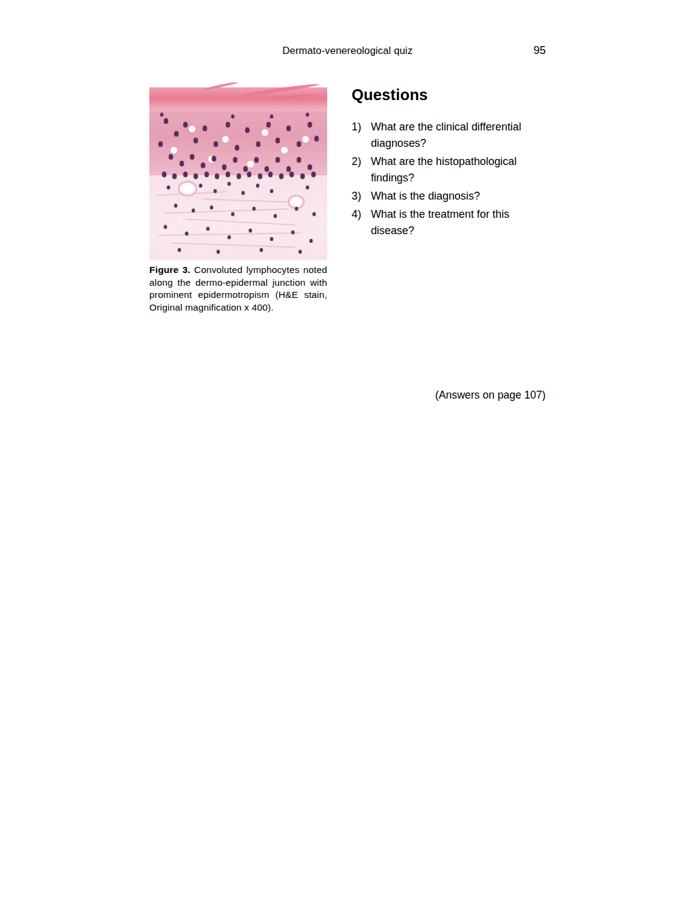Dermato-venereological quiz 95
Figure 3. Convoluted lymphocytes noted along the dermo-epidermal junction with prominent epidermotropism (H&E stain, Original magnification x 400).
Questions
1) What are the clinical differential diagnoses?
2) What are the histopathological findings?
3) What is the diagnosis?
4) What is the treatment for this disease?
(Answers on page 107)